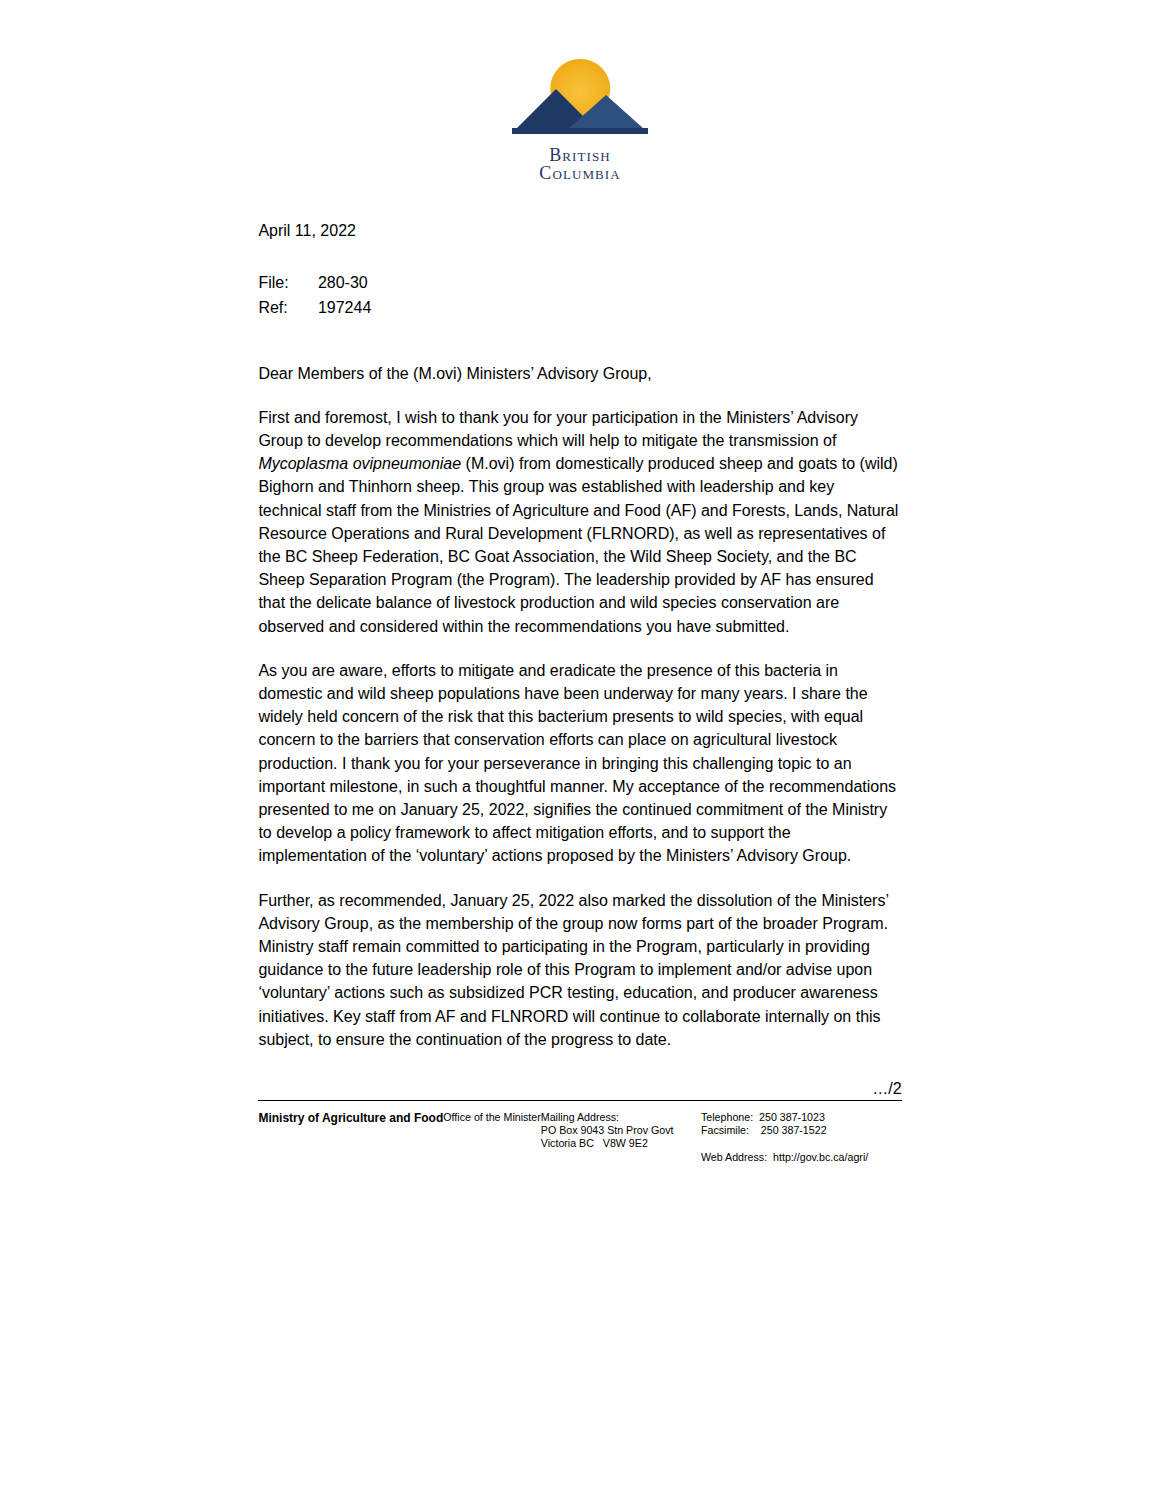British
Columbia
April 11, 2022
| File: | 280-30 |
| Ref: | 197244 |
Dear Members of the (M.ovi) Ministers’ Advisory Group,
First and foremost, I wish to thank you for your participation in the Ministers’ Advisory Group to develop recommendations which will help to mitigate the transmission of Mycoplasma ovipneumoniae (M.ovi) from domestically produced sheep and goats to (wild) Bighorn and Thinhorn sheep. This group was established with leadership and key technical staff from the Ministries of Agriculture and Food (AF) and Forests, Lands, Natural Resource Operations and Rural Development (FLRNORD), as well as representatives of the BC Sheep Federation, BC Goat Association, the Wild Sheep Society, and the BC Sheep Separation Program (the Program). The leadership provided by AF has ensured that the delicate balance of livestock production and wild species conservation are observed and considered within the recommendations you have submitted.
As you are aware, efforts to mitigate and eradicate the presence of this bacteria in domestic and wild sheep populations have been underway for many years. I share the widely held concern of the risk that this bacterium presents to wild species, with equal concern to the barriers that conservation efforts can place on agricultural livestock production. I thank you for your perseverance in bringing this challenging topic to an important milestone, in such a thoughtful manner. My acceptance of the recommendations presented to me on January 25, 2022, signifies the continued commitment of the Ministry to develop a policy framework to affect mitigation efforts, and to support the implementation of the ‘voluntary’ actions proposed by the Ministers’ Advisory Group.
Further, as recommended, January 25, 2022 also marked the dissolution of the Ministers’ Advisory Group, as the membership of the group now forms part of the broader Program. Ministry staff remain committed to participating in the Program, particularly in providing guidance to the future leadership role of this Program to implement and/or advise upon ‘voluntary’ actions such as subsidized PCR testing, education, and producer awareness initiatives. Key staff from AF and FLNRORD will continue to collaborate internally on this subject, to ensure the continuation of the progress to date.
…/2
| Ministry of Agriculture and Food | Office of the Minister | Mailing Address: PO Box 9043 Stn Prov Govt Victoria BC V8W 9E2 | Telephone: 250 387-1023 Facsimile: 250 387-1522 Web Address: http://gov.bc.ca/agri/ |